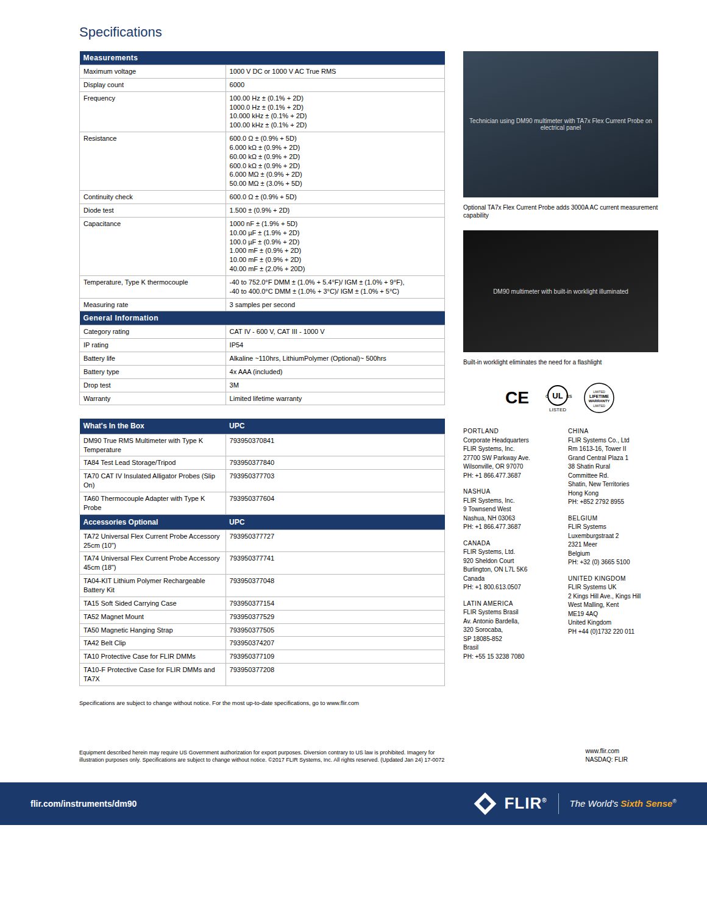Specifications
| Measurements |
| --- |
| Maximum voltage | 1000 V DC or 1000 V AC True RMS |
| Display count | 6000 |
| Frequency | 100.00 Hz ± (0.1% + 2D) 1000.0 Hz ± (0.1% + 2D) 10.000 kHz ± (0.1% + 2D) 100.00 kHz ± (0.1% + 2D) |
| Resistance | 600.0 Ω ± (0.9% + 5D) 6.000 kΩ ± (0.9% + 2D) 60.00 kΩ ± (0.9% + 2D) 600.0 kΩ ± (0.9% + 2D) 6.000 MΩ ± (0.9% + 2D) 50.00 MΩ ± (3.0% + 5D) |
| Continuity check | 600.0 Ω ± (0.9% + 5D) |
| Diode test | 1.500 ± (0.9% + 2D) |
| Capacitance | 1000 nF ± (1.9% + 5D) 10.00 µF ± (1.9% + 2D) 100.0 µF ± (0.9% + 2D) 1.000 mF ± (0.9% + 2D) 10.00 mF ± (0.9% + 2D) 40.00 mF ± (2.0% + 20D) |
| Temperature, Type K thermocouple | -40 to 752.0°F DMM ± (1.0% + 5.4°F)/ IGM ± (1.0% + 9°F), -40 to 400.0°C DMM ± (1.0% + 3°C)/ IGM ± (1.0% + 5°C) |
| Measuring rate | 3 samples per second |
| General Information |
| Category rating | CAT IV - 600 V, CAT III - 1000 V |
| IP rating | IP54 |
| Battery life | Alkaline ~110hrs, LithiumPolymer (Optional)~ 500hrs |
| Battery type | 4x AAA (included) |
| Drop test | 3M |
| Warranty | Limited lifetime warranty |
| What's In the Box | UPC |
| DM90 True RMS Multimeter with Type K Temperature | 793950370841 |
| TA84 Test Lead Storage/Tripod | 793950377840 |
| TA70 CAT IV Insulated Alligator Probes (Slip On) | 793950377703 |
| TA60 Thermocouple Adapter with Type K Probe | 793950377604 |
| Accessories Optional | UPC |
| TA72 Universal Flex Current Probe Accessory 25cm (10") | 793950377727 |
| TA74 Universal Flex Current Probe Accessory 45cm (18") | 793950377741 |
| TA04-KIT Lithium Polymer Rechargeable Battery Kit | 793950377048 |
| TA15 Soft Sided Carrying Case | 793950377154 |
| TA52 Magnet Mount | 793950377529 |
| TA50 Magnetic Hanging Strap | 793950377505 |
| TA42 Belt Clip | 793950374207 |
| TA10 Protective Case for FLIR DMMs | 793950377109 |
| TA10-F Protective Case for FLIR DMMs and TA7X | 793950377208 |
Specifications are subject to change without notice. For the most up-to-date specifications, go to www.flir.com
Technician using DM90 multimeter with TA7x Flex Current Probe on electrical panel
Optional TA7x Flex Current Probe adds 3000A AC current measurement capability
DM90 multimeter with built-in worklight illuminated
Built-in worklight eliminates the need for a flashlight
CE UL c us LISTED LIMITED LIFETIME WARRANTY LIMITED
PORTLAND
Corporate Headquarters
FLIR Systems, Inc.
27700 SW Parkway Ave.
Wilsonville, OR 97070
PH: +1 866.477.3687
NASHUA
FLIR Systems, Inc.
9 Townsend West
Nashua, NH 03063
PH: +1 866.477.3687
CANADA
FLIR Systems, Ltd.
920 Sheldon Court
Burlington, ON L7L 5K6
Canada
PH: +1 800.613.0507
LATIN AMERICA
FLIR Systems Brasil
Av. Antonio Bardella,
320 Sorocaba,
SP 18085-852
Brasil
PH: +55 15 3238 7080
CHINA
FLIR Systems Co., Ltd
Rm 1613-16, Tower II
Grand Central Plaza 1
38 Shatin Rural
Committee Rd.
Shatin, New Territories
Hong Kong
PH: +852 2792 8955
BELGIUM
FLIR Systems
Luxemburgstraat 2
2321 Meer
Belgium
PH: +32 (0) 3665 5100
UNITED KINGDOM
FLIR Systems UK
2 Kings Hill Ave., Kings Hill
West Malling, Kent
ME19 4AQ
United Kingdom
PH +44 (0)1732 220 011
Equipment described herein may require US Government authorization for export purposes. Diversion contrary to US law is prohibited. Imagery for illustration purposes only. Specifications are subject to change without notice. ©2017 FLIR Systems, Inc. All rights reserved. (Updated Jan 24) 17-0072
www.flir.com
NASDAQ: FLIR
flir.com/instruments/dm90
FLIR® The World's Sixth Sense®